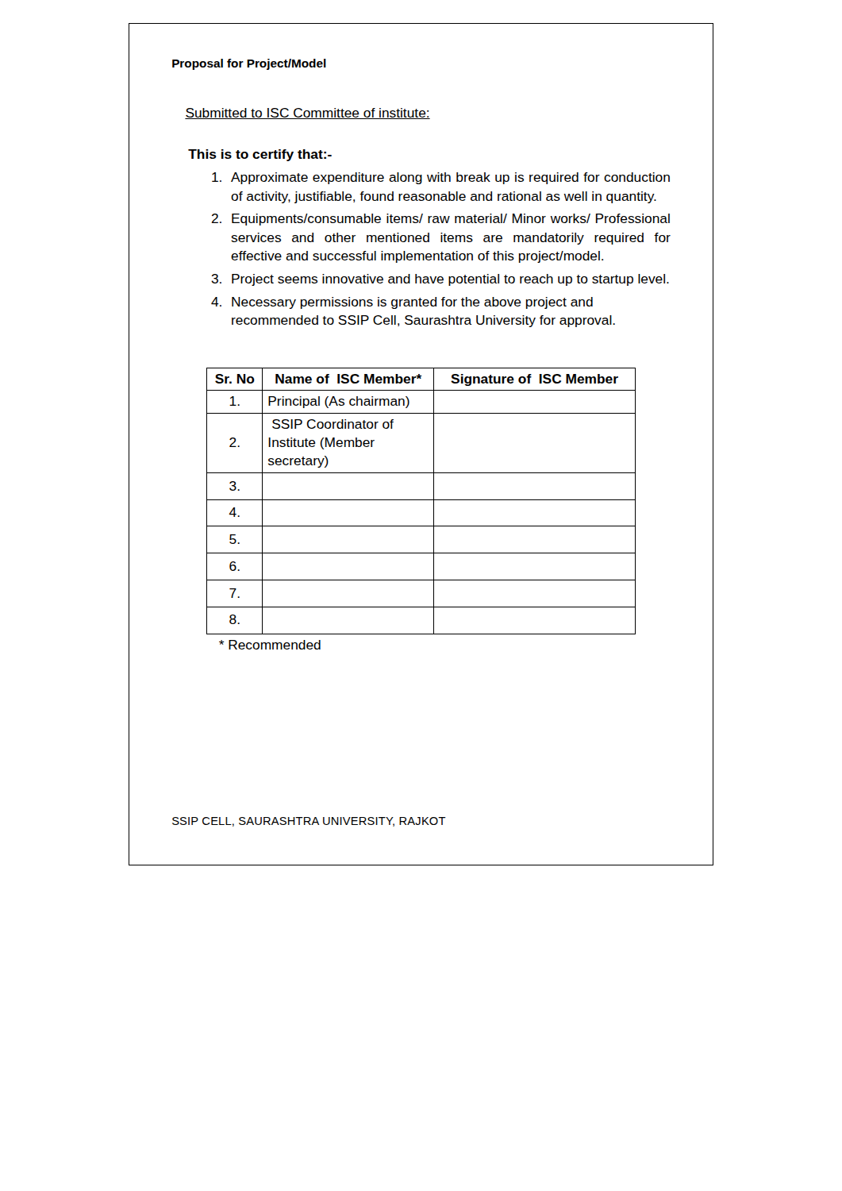Proposal for Project/Model
Submitted to ISC Committee of institute:
This is to certify that:-
Approximate expenditure along with break up is required for conduction of activity, justifiable, found reasonable and rational as well in quantity.
Equipments/consumable items/ raw material/ Minor works/ Professional services and other mentioned items are mandatorily required for effective and successful implementation of this project/model.
Project seems innovative and have potential to reach up to startup level.
Necessary permissions is granted for the above project and recommended to SSIP Cell, Saurashtra University for approval.
| Sr. No | Name of ISC Member* | Signature of ISC Member |
| --- | --- | --- |
| 1. | Principal (As chairman) | |
| 2. | SSIP Coordinator of Institute (Member secretary) | |
| 3. | | |
| 4. | | |
| 5. | | |
| 6. | | |
| 7. | | |
| 8. | | |
* Recommended
SSIP CELL, SAURASHTRA UNIVERSITY, RAJKOT